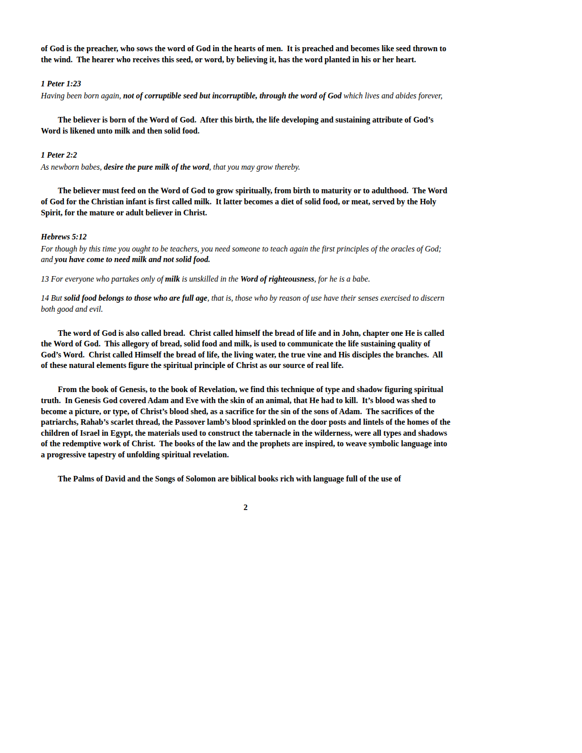of God is the preacher, who sows the word of God in the hearts of men. It is preached and becomes like seed thrown to the wind. The hearer who receives this seed, or word, by believing it, has the word planted in his or her heart.
1 Peter 1:23
Having been born again, not of corruptible seed but incorruptible, through the word of God which lives and abides forever,
The believer is born of the Word of God. After this birth, the life developing and sustaining attribute of God’s Word is likened unto milk and then solid food.
1 Peter 2:2
As newborn babes, desire the pure milk of the word, that you may grow thereby.
The believer must feed on the Word of God to grow spiritually, from birth to maturity or to adulthood. The Word of God for the Christian infant is first called milk. It latter becomes a diet of solid food, or meat, served by the Holy Spirit, for the mature or adult believer in Christ.
Hebrews 5:12
For though by this time you ought to be teachers, you need someone to teach again the first principles of the oracles of God; and you have come to need milk and not solid food.
13 For everyone who partakes only of milk is unskilled in the Word of righteousness, for he is a babe.
14 But solid food belongs to those who are full age, that is, those who by reason of use have their senses exercised to discern both good and evil.
The word of God is also called bread. Christ called himself the bread of life and in John, chapter one He is called the Word of God. This allegory of bread, solid food and milk, is used to communicate the life sustaining quality of God’s Word. Christ called Himself the bread of life, the living water, the true vine and His disciples the branches. All of these natural elements figure the spiritual principle of Christ as our source of real life.
From the book of Genesis, to the book of Revelation, we find this technique of type and shadow figuring spiritual truth. In Genesis God covered Adam and Eve with the skin of an animal, that He had to kill. It’s blood was shed to become a picture, or type, of Christ’s blood shed, as a sacrifice for the sin of the sons of Adam. The sacrifices of the patriarchs, Rahab’s scarlet thread, the Passover lamb’s blood sprinkled on the door posts and lintels of the homes of the children of Israel in Egypt, the materials used to construct the tabernacle in the wilderness, were all types and shadows of the redemptive work of Christ. The books of the law and the prophets are inspired, to weave symbolic language into a progressive tapestry of unfolding spiritual revelation.
The Palms of David and the Songs of Solomon are biblical books rich with language full of the use of
2